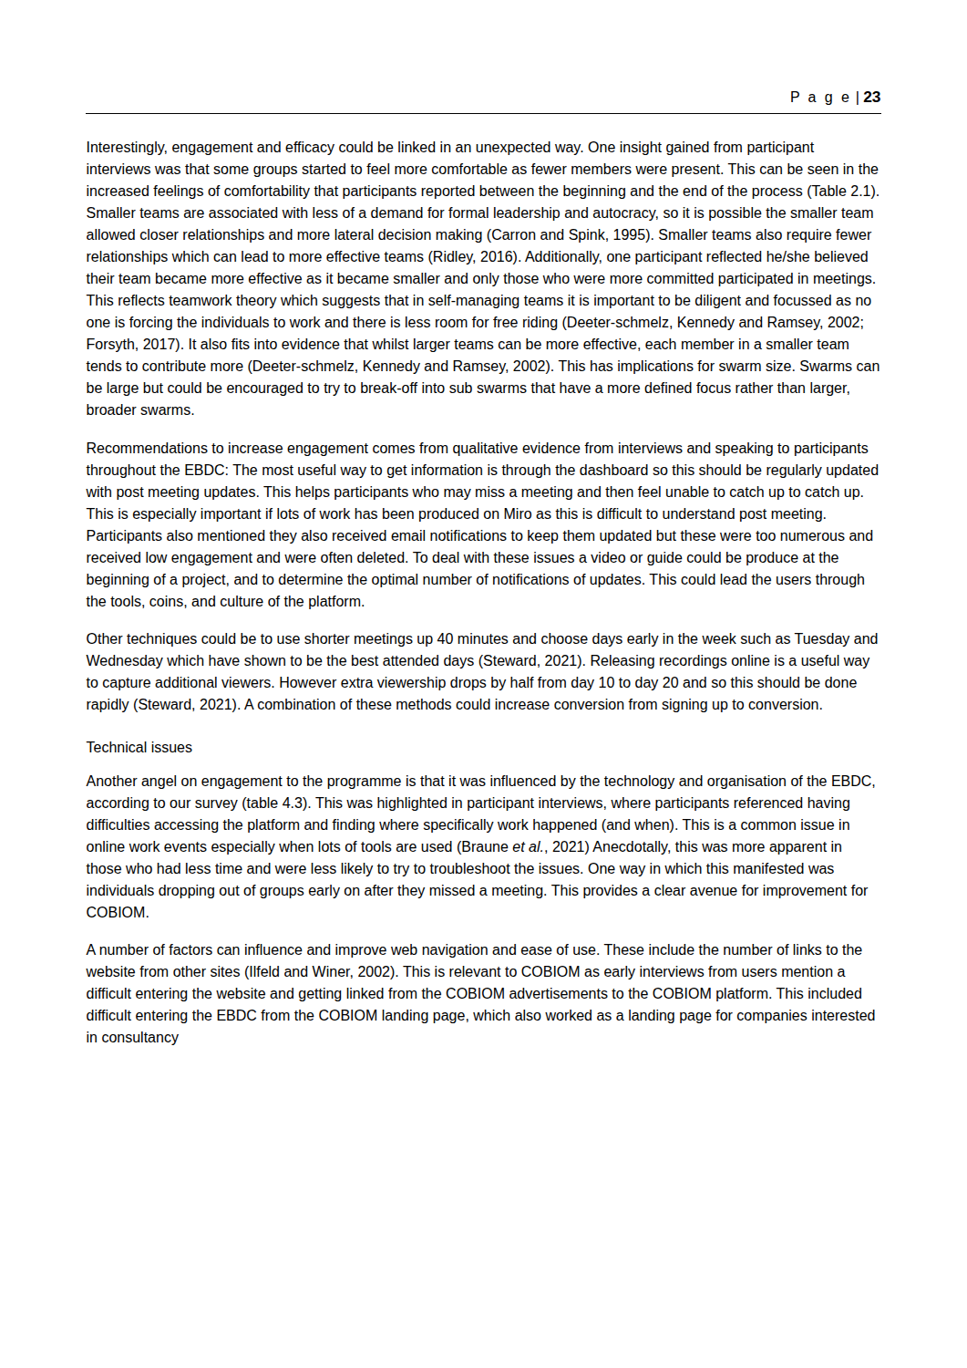P a g e | 23
Interestingly, engagement and efficacy could be linked in an unexpected way. One insight gained from participant interviews was that some groups started to feel more comfortable as fewer members were present. This can be seen in the increased feelings of comfortability that participants reported between the beginning and the end of the process (Table 2.1). Smaller teams are associated with less of a demand for formal leadership and autocracy, so it is possible the smaller team allowed closer relationships and more lateral decision making (Carron and Spink, 1995). Smaller teams also require fewer relationships which can lead to more effective teams (Ridley, 2016). Additionally, one participant reflected he/she believed their team became more effective as it became smaller and only those who were more committed participated in meetings. This reflects teamwork theory which suggests that in self-managing teams it is important to be diligent and focussed as no one is forcing the individuals to work and there is less room for free riding (Deeter-schmelz, Kennedy and Ramsey, 2002; Forsyth, 2017). It also fits into evidence that whilst larger teams can be more effective, each member in a smaller team tends to contribute more (Deeter-schmelz, Kennedy and Ramsey, 2002). This has implications for swarm size. Swarms can be large but could be encouraged to try to break-off into sub swarms that have a more defined focus rather than larger, broader swarms.
Recommendations to increase engagement comes from qualitative evidence from interviews and speaking to participants throughout the EBDC: The most useful way to get information is through the dashboard so this should be regularly updated with post meeting updates. This helps participants who may miss a meeting and then feel unable to catch up to catch up. This is especially important if lots of work has been produced on Miro as this is difficult to understand post meeting. Participants also mentioned they also received email notifications to keep them updated but these were too numerous and received low engagement and were often deleted. To deal with these issues a video or guide could be produce at the beginning of a project, and to determine the optimal number of notifications of updates. This could lead the users through the tools, coins, and culture of the platform.
Other techniques could be to use shorter meetings up 40 minutes and choose days early in the week such as Tuesday and Wednesday which have shown to be the best attended days (Steward, 2021). Releasing recordings online is a useful way to capture additional viewers. However extra viewership drops by half from day 10 to day 20 and so this should be done rapidly (Steward, 2021). A combination of these methods could increase conversion from signing up to conversion.
Technical issues
Another angel on engagement to the programme is that it was influenced by the technology and organisation of the EBDC, according to our survey (table 4.3). This was highlighted in participant interviews, where participants referenced having difficulties accessing the platform and finding where specifically work happened (and when). This is a common issue in online work events especially when lots of tools are used (Braune et al., 2021) Anecdotally, this was more apparent in those who had less time and were less likely to try to troubleshoot the issues. One way in which this manifested was individuals dropping out of groups early on after they missed a meeting. This provides a clear avenue for improvement for COBIOM.
A number of factors can influence and improve web navigation and ease of use. These include the number of links to the website from other sites (Ilfeld and Winer, 2002). This is relevant to COBIOM as early interviews from users mention a difficult entering the website and getting linked from the COBIOM advertisements to the COBIOM platform. This included difficult entering the EBDC from the COBIOM landing page, which also worked as a landing page for companies interested in consultancy